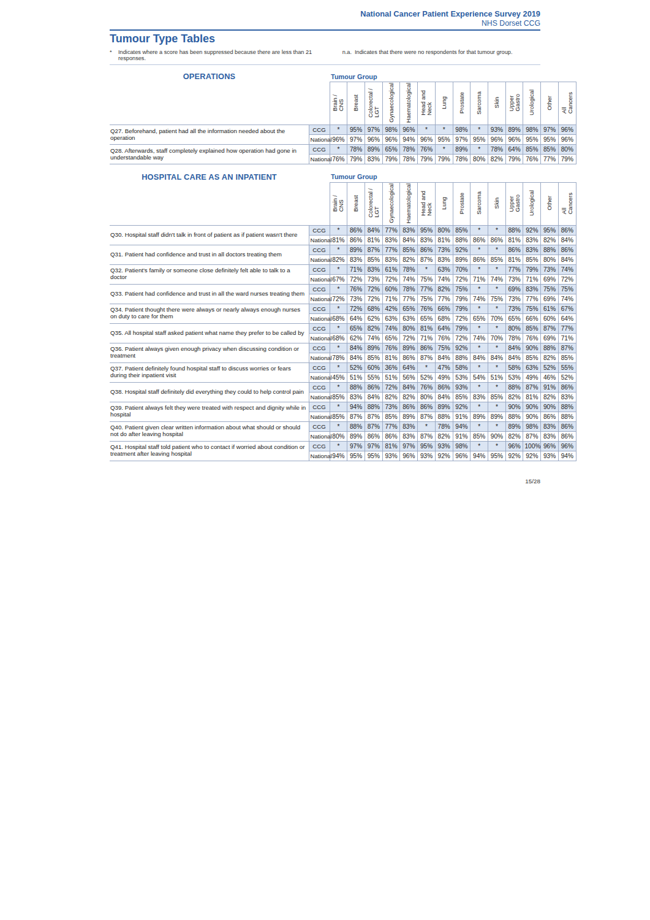National Cancer Patient Experience Survey 2019
NHS Dorset CCG
Tumour Type Tables
| * | Indicates where a score has been suppressed because there are less than 21 responses. | n.a. Indicates that there were no respondents for that tumour group. |
| OPERATIONS | | Tumour Group | |
| | | Brain / CNS | Breast | Colorectal / LGT | Gynaecological | Haematological | Head and Neck | Lung | Prostate | Sarcoma | Skin | Upper Gastro | Urological | Other | All Cancers |
| Q27. Beforehand, patient had all the information needed about the operation | CCG | * | 95% | 97% | 98% | 96% | * | * | 98% | * | 93% | 89% | 98% | 97% | 96% |
| National | 96% | 97% | 96% | 96% | 94% | 96% | 95% | 97% | 95% | 96% | 96% | 95% | 95% | 96% |
| Q28. Afterwards, staff completely explained how operation had gone in understandable way | CCG | * | 78% | 89% | 65% | 78% | 76% | * | 89% | * | 78% | 64% | 85% | 85% | 80% |
| National | 76% | 79% | 83% | 79% | 78% | 79% | 79% | 78% | 80% | 82% | 79% | 76% | 77% | 79% |
| HOSPITAL CARE AS AN INPATIENT | | Tumour Group | |
| | | Brain / CNS | Breast | Colorectal / LGT | Gynaecological | Haematological | Head and Neck | Lung | Prostate | Sarcoma | Skin | Upper Gastro | Urological | Other | All Cancers |
| Q30. Hospital staff didn't talk in front of patient as if patient wasn't there | CCG | * | 86% | 84% | 77% | 83% | 95% | 80% | 85% | * | * | 88% | 92% | 95% | 86% |
| National | 81% | 86% | 81% | 83% | 84% | 83% | 81% | 88% | 86% | 86% | 81% | 83% | 82% | 84% |
| Q31. Patient had confidence and trust in all doctors treating them | CCG | * | 89% | 87% | 77% | 85% | 86% | 73% | 92% | * | * | 86% | 83% | 88% | 86% |
| National | 82% | 83% | 85% | 83% | 82% | 87% | 83% | 89% | 86% | 85% | 81% | 85% | 80% | 84% |
| Q32. Patient's family or someone close definitely felt able to talk to a doctor | CCG | * | 71% | 83% | 61% | 78% | * | 63% | 70% | * | * | 77% | 79% | 73% | 74% |
| National | 67% | 72% | 73% | 72% | 74% | 75% | 74% | 72% | 71% | 74% | 73% | 71% | 69% | 72% |
| Q33. Patient had confidence and trust in all the ward nurses treating them | CCG | * | 76% | 72% | 60% | 78% | 77% | 82% | 75% | * | * | 69% | 83% | 75% | 75% |
| National | 72% | 73% | 72% | 71% | 77% | 75% | 77% | 79% | 74% | 75% | 73% | 77% | 69% | 74% |
| Q34. Patient thought there were always or nearly always enough nurses on duty to care for them | CCG | * | 72% | 68% | 42% | 65% | 76% | 66% | 79% | * | * | 73% | 75% | 61% | 67% |
| National | 68% | 64% | 62% | 63% | 63% | 65% | 68% | 72% | 65% | 70% | 65% | 66% | 60% | 64% |
| Q35. All hospital staff asked patient what name they prefer to be called by | CCG | * | 65% | 82% | 74% | 80% | 81% | 64% | 79% | * | * | 80% | 85% | 87% | 77% |
| National | 68% | 62% | 74% | 65% | 72% | 71% | 76% | 72% | 74% | 70% | 78% | 76% | 69% | 71% |
| Q36. Patient always given enough privacy when discussing condition or treatment | CCG | * | 84% | 89% | 76% | 89% | 86% | 75% | 92% | * | * | 84% | 90% | 88% | 87% |
| National | 78% | 84% | 85% | 81% | 86% | 87% | 84% | 88% | 84% | 84% | 84% | 85% | 82% | 85% |
| Q37. Patient definitely found hospital staff to discuss worries or fears during their inpatient visit | CCG | * | 52% | 60% | 36% | 64% | * | 47% | 58% | * | * | 58% | 63% | 52% | 55% |
| National | 45% | 51% | 55% | 51% | 56% | 52% | 49% | 53% | 54% | 51% | 53% | 49% | 46% | 52% |
| Q38. Hospital staff definitely did everything they could to help control pain | CCG | * | 88% | 86% | 72% | 84% | 76% | 86% | 93% | * | * | 88% | 87% | 91% | 86% |
| National | 85% | 83% | 84% | 82% | 82% | 80% | 84% | 85% | 83% | 85% | 82% | 81% | 82% | 83% |
| Q39. Patient always felt they were treated with respect and dignity while in hospital | CCG | * | 94% | 88% | 73% | 86% | 86% | 89% | 92% | * | * | 90% | 90% | 90% | 88% |
| National | 85% | 87% | 87% | 85% | 89% | 87% | 88% | 91% | 89% | 89% | 88% | 90% | 86% | 88% |
| Q40. Patient given clear written information about what should or should not do after leaving hospital | CCG | * | 88% | 87% | 77% | 83% | * | 78% | 94% | * | * | 89% | 98% | 83% | 86% |
| National | 80% | 89% | 86% | 86% | 83% | 87% | 82% | 91% | 85% | 90% | 82% | 87% | 83% | 86% |
| Q41. Hospital staff told patient who to contact if worried about condition or treatment after leaving hospital | CCG | * | 97% | 97% | 81% | 97% | 95% | 93% | 98% | * | * | 96% | 100% | 96% | 96% |
| National | 94% | 95% | 95% | 93% | 96% | 93% | 92% | 96% | 94% | 95% | 92% | 92% | 93% | 94% |
15/28